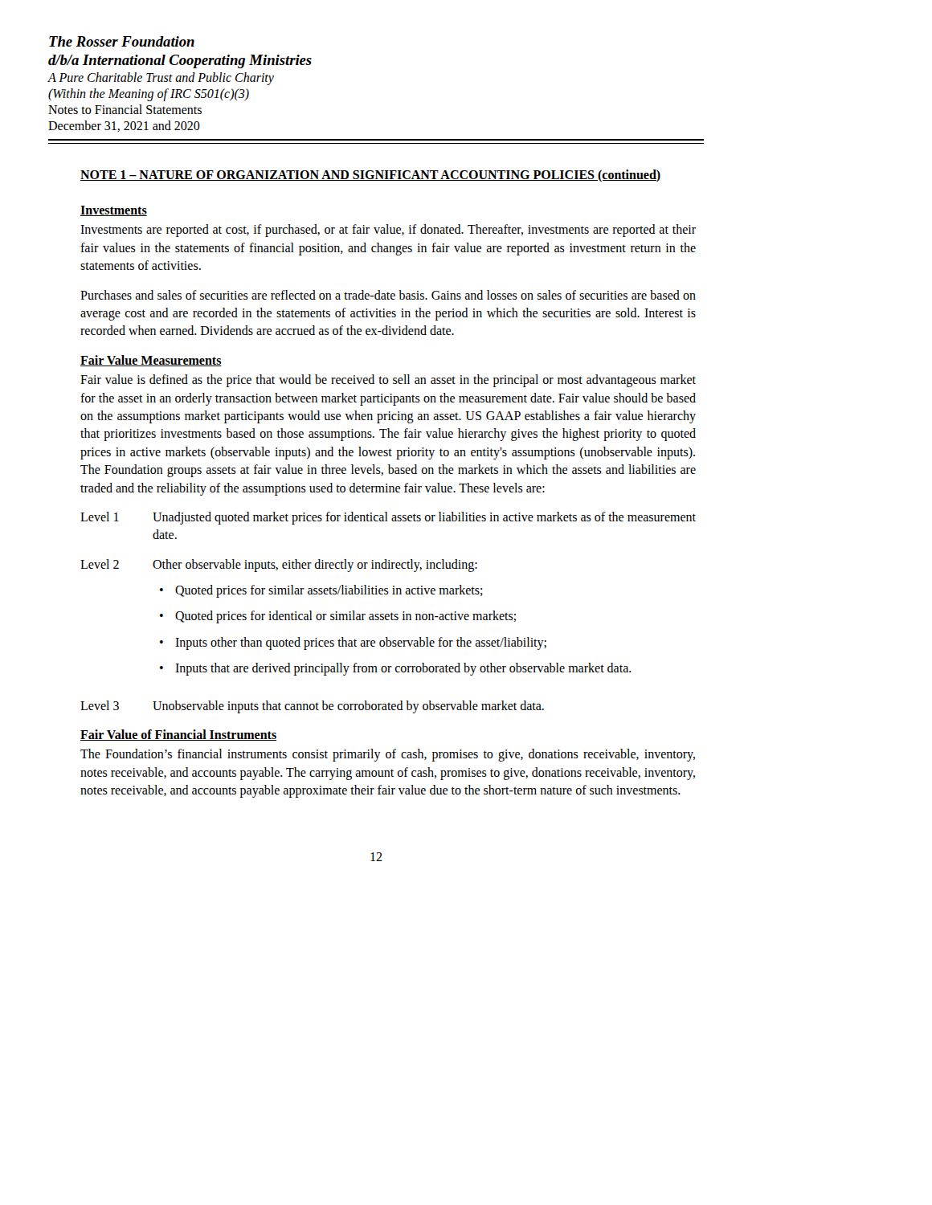The Rosser Foundation
d/b/a International Cooperating Ministries
A Pure Charitable Trust and Public Charity
(Within the Meaning of IRC S501(c)(3)
Notes to Financial Statements
December 31, 2021 and 2020
NOTE 1 – NATURE OF ORGANIZATION AND SIGNIFICANT ACCOUNTING POLICIES (continued)
Investments
Investments are reported at cost, if purchased, or at fair value, if donated. Thereafter, investments are reported at their fair values in the statements of financial position, and changes in fair value are reported as investment return in the statements of activities.
Purchases and sales of securities are reflected on a trade-date basis. Gains and losses on sales of securities are based on average cost and are recorded in the statements of activities in the period in which the securities are sold. Interest is recorded when earned. Dividends are accrued as of the ex-dividend date.
Fair Value Measurements
Fair value is defined as the price that would be received to sell an asset in the principal or most advantageous market for the asset in an orderly transaction between market participants on the measurement date. Fair value should be based on the assumptions market participants would use when pricing an asset. US GAAP establishes a fair value hierarchy that prioritizes investments based on those assumptions. The fair value hierarchy gives the highest priority to quoted prices in active markets (observable inputs) and the lowest priority to an entity's assumptions (unobservable inputs). The Foundation groups assets at fair value in three levels, based on the markets in which the assets and liabilities are traded and the reliability of the assumptions used to determine fair value. These levels are:
Level 1
Unadjusted quoted market prices for identical assets or liabilities in active markets as of the measurement date.
Level 2
Other observable inputs, either directly or indirectly, including:
Quoted prices for similar assets/liabilities in active markets;
Quoted prices for identical or similar assets in non-active markets;
Inputs other than quoted prices that are observable for the asset/liability;
Inputs that are derived principally from or corroborated by other observable market data.
Level 3
Unobservable inputs that cannot be corroborated by observable market data.
Fair Value of Financial Instruments
The Foundation’s financial instruments consist primarily of cash, promises to give, donations receivable, inventory, notes receivable, and accounts payable. The carrying amount of cash, promises to give, donations receivable, inventory, notes receivable, and accounts payable approximate their fair value due to the short-term nature of such investments.
12